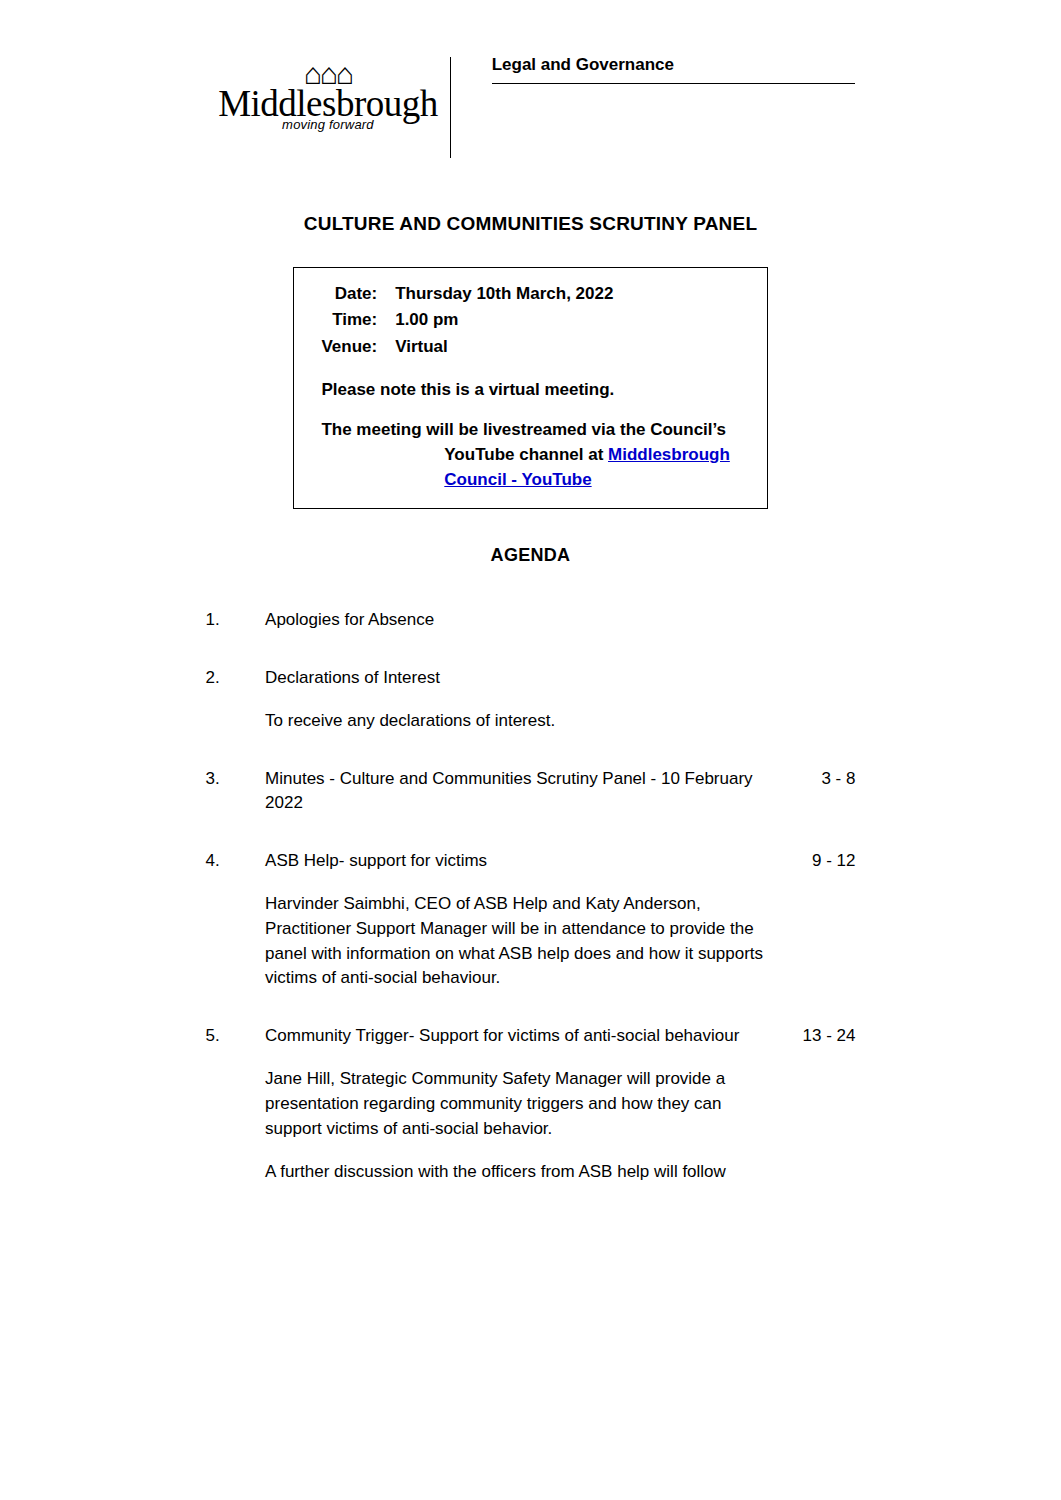⌂⌂⌂ Middlesbrough moving forward
Legal and Governance
CULTURE AND COMMUNITIES SCRUTINY PANEL
| Date: | Thursday 10th March, 2022 |
| Time: | 1.00 pm |
| Venue: | Virtual |
Please note this is a virtual meeting.
The meeting will be livestreamed via the Council’s YouTube channel at Middlesbrough Council - YouTube
AGENDA
| 1. | Apologies for Absence | |
| 2. | Declarations of Interest To receive any declarations of interest. | |
| 3. | Minutes - Culture and Communities Scrutiny Panel - 10 February 2022 | 3 - 8 |
| 4. | ASB Help- support for victims Harvinder Saimbhi, CEO of ASB Help and Katy Anderson, Practitioner Support Manager will be in attendance to provide the panel with information on what ASB help does and how it supports victims of anti-social behaviour. | 9 - 12 |
| 5. | Community Trigger- Support for victims of anti-social behaviour Jane Hill, Strategic Community Safety Manager will provide a presentation regarding community triggers and how they can support victims of anti-social behavior. A further discussion with the officers from ASB help will follow | 13 - 24 |